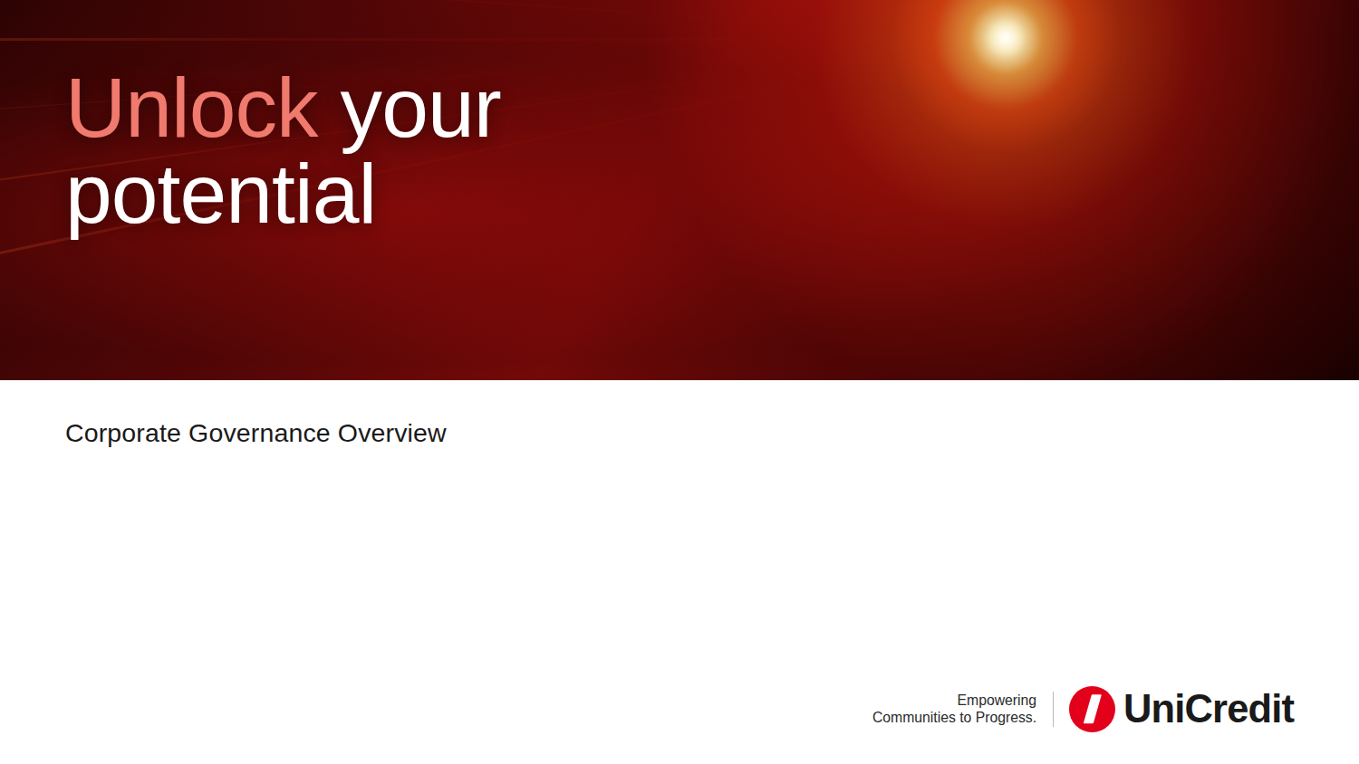Unlock your
potential
Corporate Governance Overview
Empowering
Communities to Progress.
UniCredit